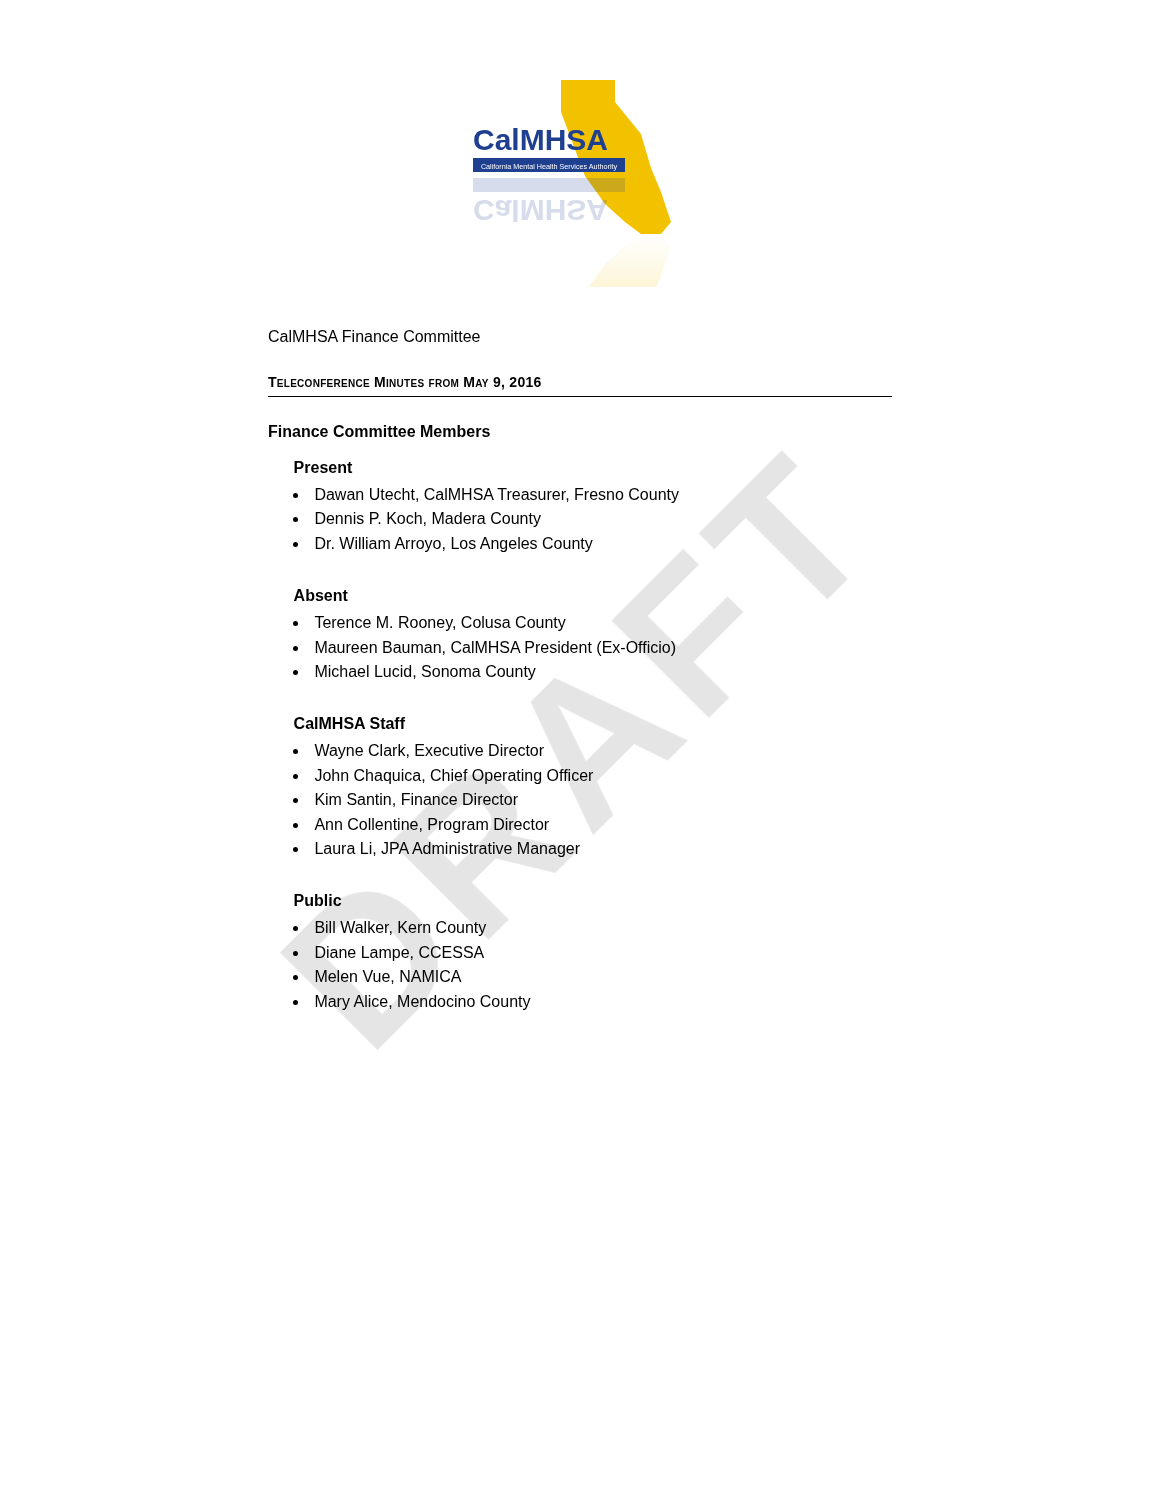DRAFT
CalMHSA California Mental Health Services Authority CalMHSA
CalMHSA Finance Committee
Teleconference Minutes from May 9, 2016
Finance Committee Members
Present
Dawan Utecht, CalMHSA Treasurer, Fresno County
Dennis P. Koch, Madera County
Dr. William Arroyo, Los Angeles County
Absent
Terence M. Rooney, Colusa County
Maureen Bauman, CalMHSA President (Ex-Officio)
Michael Lucid, Sonoma County
CalMHSA Staff
Wayne Clark, Executive Director
John Chaquica, Chief Operating Officer
Kim Santin, Finance Director
Ann Collentine, Program Director
Laura Li, JPA Administrative Manager
Public
Bill Walker, Kern County
Diane Lampe, CCESSA
Melen Vue, NAMICA
Mary Alice, Mendocino County